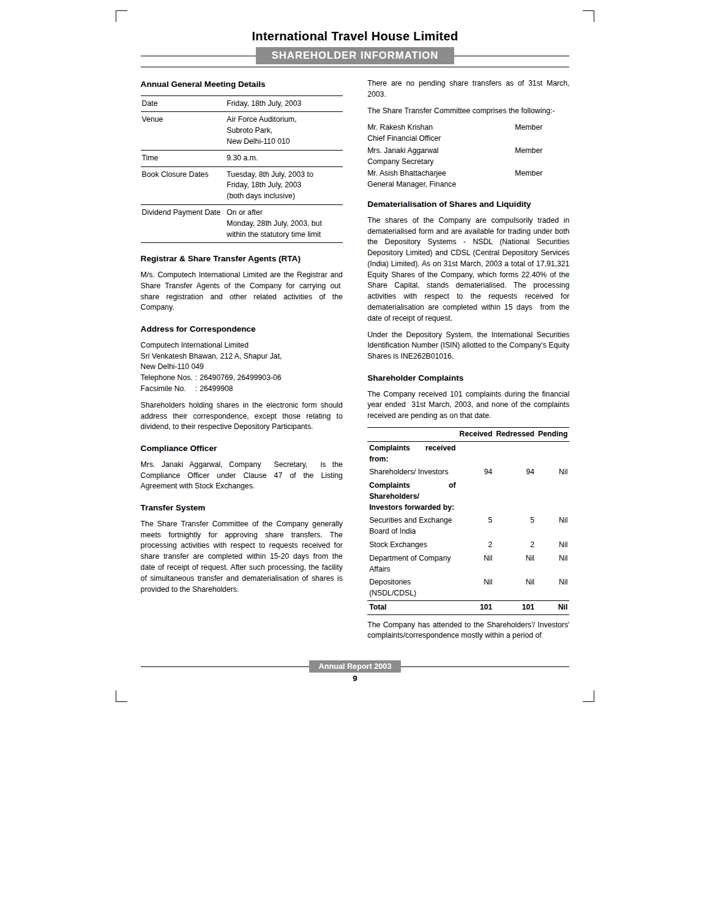International Travel House Limited
SHAREHOLDER INFORMATION
Annual General Meeting Details
| Date | Friday, 18th July, 2003 |
| Venue | Air Force Auditorium, Subroto Park, New Delhi-110 010 |
| Time | 9.30 a.m. |
| Book Closure Dates | Tuesday, 8th July, 2003 to Friday, 18th July, 2003 (both days inclusive) |
| Dividend Payment Date | On or after Monday, 28th July, 2003, but within the statutory time limit |
Registrar & Share Transfer Agents (RTA)
M/s. Computech International Limited are the Registrar and Share Transfer Agents of the Company for carrying out share registration and other related activities of the Company.
Address for Correspondence
Computech International Limited
Sri Venkatesh Bhawan, 212 A, Shapur Jat,
New Delhi-110 049
| Telephone Nos. | : | 26490769, 26499903-06 |
| Facsimile No. | : | 26499908 |
Shareholders holding shares in the electronic form should address their correspondence, except those relating to dividend, to their respective Depository Participants.
Compliance Officer
Mrs. Janaki Aggarwal, Company Secretary, is the Compliance Officer under Clause 47 of the Listing Agreement with Stock Exchanges.
Transfer System
The Share Transfer Committee of the Company generally meets fortnightly for approving share transfers. The processing activities with respect to requests received for share transfer are completed within 15-20 days from the date of receipt of request. After such processing, the facility of simultaneous transfer and dematerialisation of shares is provided to the Shareholders.
There are no pending share transfers as of 31st March, 2003.
The Share Transfer Committee comprises the following:-
| Mr. Rakesh Krishan Chief Financial Officer | Member |
| Mrs. Janaki Aggarwal Company Secretary | Member |
| Mr. Asish Bhattacharjee General Manager, Finance | Member |
Dematerialisation of Shares and Liquidity
The shares of the Company are compulsorily traded in dematerialised form and are available for trading under both the Depository Systems - NSDL (National Securities Depository Limited) and CDSL (Central Depository Services (India) Limited). As on 31st March, 2003 a total of 17,91,321 Equity Shares of the Company, which forms 22.40% of the Share Capital, stands dematerialised. The processing activities with respect to the requests received for dematerialisation are completed within 15 days from the date of receipt of request.
Under the Depository System, the International Securities Identification Number (ISIN) allotted to the Company's Equity Shares is INE262B01016.
Shareholder Complaints
The Company received 101 complaints during the financial year ended 31st March, 2003, and none of the complaints received are pending as on that date.
| | Received | Redressed | Pending |
| --- | --- | --- | --- |
| Complaints received from: | | | |
| Shareholders/ Investors | 94 | 94 | Nil |
| Complaints of Shareholders/ Investors forwarded by: | | | |
| Securities and Exchange Board of India | 5 | 5 | Nil |
| Stock Exchanges | 2 | 2 | Nil |
| Department of Company Affairs | Nil | Nil | Nil |
| Depositories (NSDL/CDSL) | Nil | Nil | Nil |
| Total | 101 | 101 | Nil |
The Company has attended to the Shareholders'/ Investors' complaints/correspondence mostly within a period of
Annual Report 2003
9